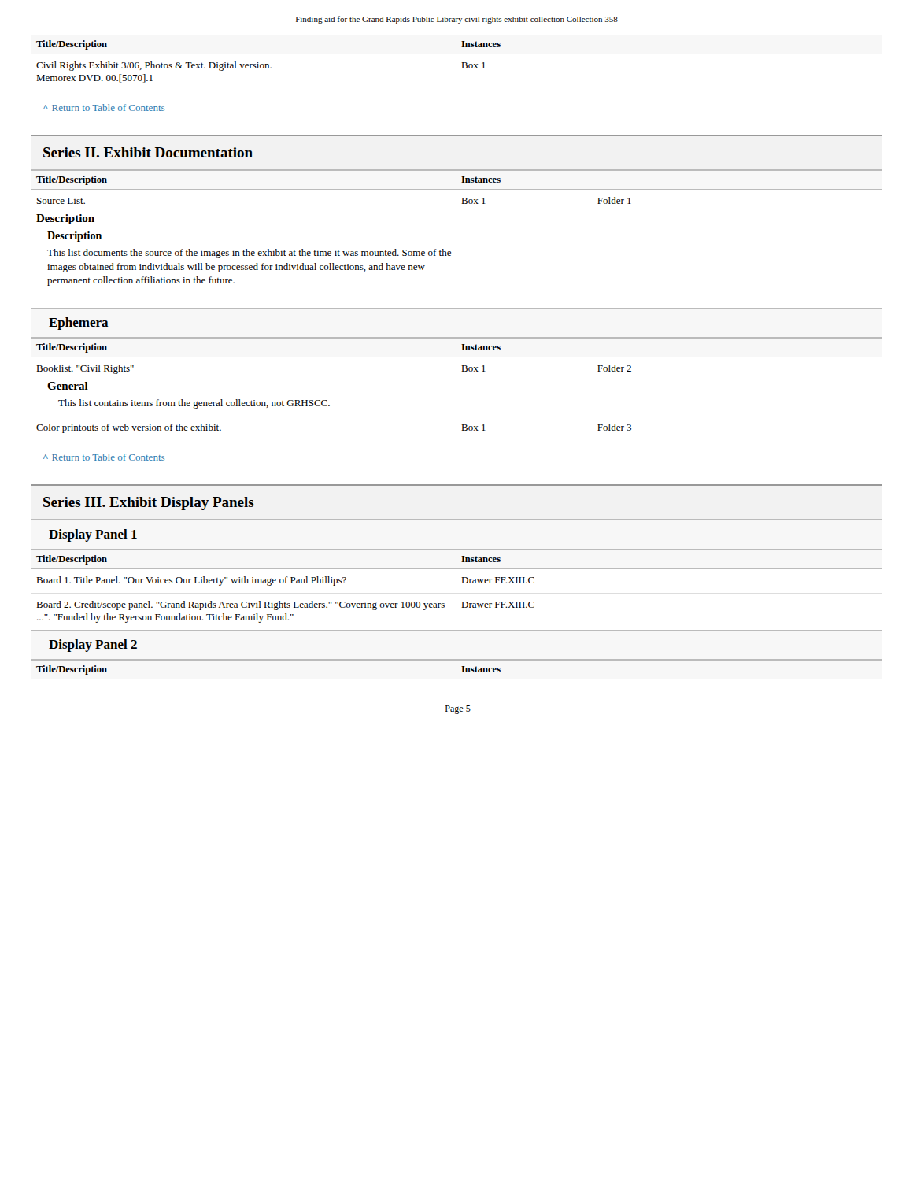Finding aid for the Grand Rapids Public Library civil rights exhibit collection Collection 358
| Title/Description | Instances | | |
| Civil Rights Exhibit 3/06, Photos & Text. Digital version. Memorex DVD. 00.[5070].1 | Box 1 | | |
^Return to Table of Contents
Series II. Exhibit Documentation
| Title/Description | Instances | | |
| Source List. Description Description This list documents the source of the images in the exhibit at the time it was mounted. Some of the images obtained from individuals will be processed for individual collections, and have new permanent collection affiliations in the future. | Box 1 | Folder 1 | |
Ephemera
| Title/Description | Instances | | |
| Booklist. "Civil Rights" General This list contains items from the general collection, not GRHSCC. | Box 1 | Folder 2 | |
| Color printouts of web version of the exhibit. | Box 1 | Folder 3 | |
^Return to Table of Contents
Series III. Exhibit Display Panels
Display Panel 1
| Title/Description | Instances | | |
| Board 1. Title Panel. "Our Voices Our Liberty" with image of Paul Phillips? | Drawer FF.XIII.C | | |
| Board 2. Credit/scope panel. "Grand Rapids Area Civil Rights Leaders." "Covering over 1000 years ...". "Funded by the Ryerson Foundation. Titche Family Fund." | Drawer FF.XIII.C | | |
Display Panel 2
| Title/Description | Instances | | |
- Page 5-